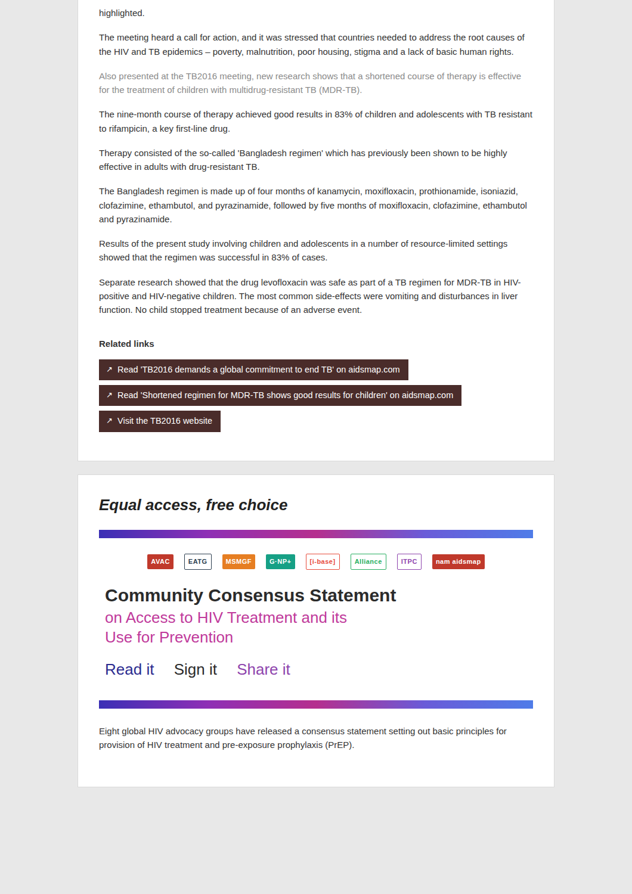highlighted.
The meeting heard a call for action, and it was stressed that countries needed to address the root causes of the HIV and TB epidemics – poverty, malnutrition, poor housing, stigma and a lack of basic human rights.
Also presented at the TB2016 meeting, new research shows that a shortened course of therapy is effective for the treatment of children with multidrug-resistant TB (MDR-TB).
The nine-month course of therapy achieved good results in 83% of children and adolescents with TB resistant to rifampicin, a key first-line drug.
Therapy consisted of the so-called 'Bangladesh regimen' which has previously been shown to be highly effective in adults with drug-resistant TB.
The Bangladesh regimen is made up of four months of kanamycin, moxifloxacin, prothionamide, isoniazid, clofazimine, ethambutol, and pyrazinamide, followed by five months of moxifloxacin, clofazimine, ethambutol and pyrazinamide.
Results of the present study involving children and adolescents in a number of resource-limited settings showed that the regimen was successful in 83% of cases.
Separate research showed that the drug levofloxacin was safe as part of a TB regimen for MDR-TB in HIV-positive and HIV-negative children. The most common side-effects were vomiting and disturbances in liver function. No child stopped treatment because of an adverse event.
Related links
↗Read 'TB2016 demands a global commitment to end TB' on aidsmap.com
↗Read 'Shortened regimen for MDR-TB shows good results for children' on aidsmap.com
↗Visit the TB2016 website
Equal access, free choice
AVAC EATG MSMGF G·NP+ [i-base] Alliance ITPC nam aidsmap
Community Consensus Statement
on Access to HIV Treatment and its
Use for Prevention
Read it Sign it Share it
Eight global HIV advocacy groups have released a consensus statement setting out basic principles for provision of HIV treatment and pre-exposure prophylaxis (PrEP).